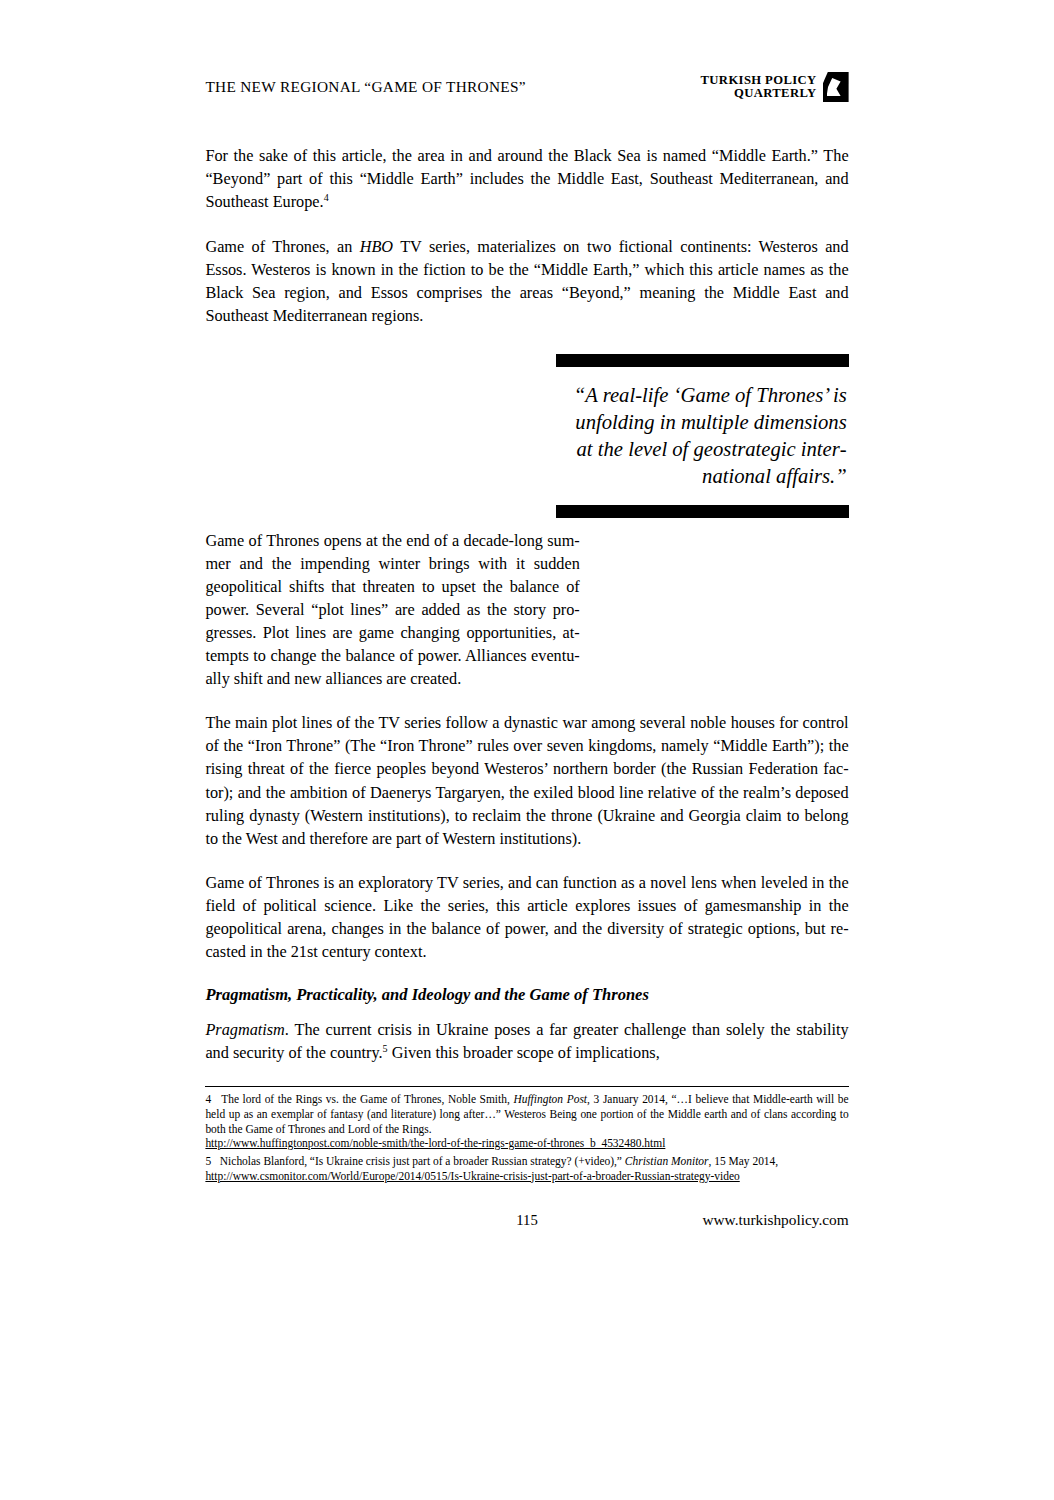The New Regional “Game of Thrones”
TURKISH POLICY
QUARTERLY
For the sake of this article, the area in and around the Black Sea is named “Middle Earth.” The “Beyond” part of this “Middle Earth” includes the Middle East, Southeast Mediterranean, and Southeast Europe.4
Game of Thrones, an HBO TV series, materializes on two fictional continents: Westeros and Essos. Westeros is known in the fiction to be the “Middle Earth,” which this article names as the Black Sea region, and Essos comprises the areas “Beyond,” meaning the Middle East and Southeast Mediterranean regions.
“A real-life ‘Game of Thrones’ is unfolding in multiple dimensions at the level of geostrategic international affairs.”
Game of Thrones opens at the end of a decade-long summer and the impending winter brings with it sudden geopolitical shifts that threaten to upset the balance of power. Several “plot lines” are added as the story progresses. Plot lines are game changing opportunities, attempts to change the balance of power. Alliances eventually shift and new alliances are created.
The main plot lines of the TV series follow a dynastic war among several noble houses for control of the “Iron Throne” (The “Iron Throne” rules over seven kingdoms, namely “Middle Earth”); the rising threat of the fierce peoples beyond Westeros’ northern border (the Russian Federation factor); and the ambition of Daenerys Targaryen, the exiled blood line relative of the realm’s deposed ruling dynasty (Western institutions), to reclaim the throne (Ukraine and Georgia claim to belong to the West and therefore are part of Western institutions).
Game of Thrones is an exploratory TV series, and can function as a novel lens when leveled in the field of political science. Like the series, this article explores issues of gamesmanship in the geopolitical arena, changes in the balance of power, and the diversity of strategic options, but recasted in the 21st century context.
Pragmatism, Practicality, and Ideology and the Game of Thrones
Pragmatism. The current crisis in Ukraine poses a far greater challenge than solely the stability and security of the country.5 Given this broader scope of implications,
4 The lord of the Rings vs. the Game of Thrones, Noble Smith, Huffington Post, 3 January 2014, “…I believe that Middle-earth will be held up as an exemplar of fantasy (and literature) long after…” Westeros Being one portion of the Middle earth and of clans according to both the Game of Thrones and Lord of the Rings.
http://www.huffingtonpost.com/noble-smith/the-lord-of-the-rings-game-of-thrones_b_4532480.html
5 Nicholas Blanford, “Is Ukraine crisis just part of a broader Russian strategy? (+video),” Christian Monitor, 15 May 2014,
http://www.csmonitor.com/World/Europe/2014/0515/Is-Ukraine-crisis-just-part-of-a-broader-Russian-strategy-video
115
www.turkishpolicy.com